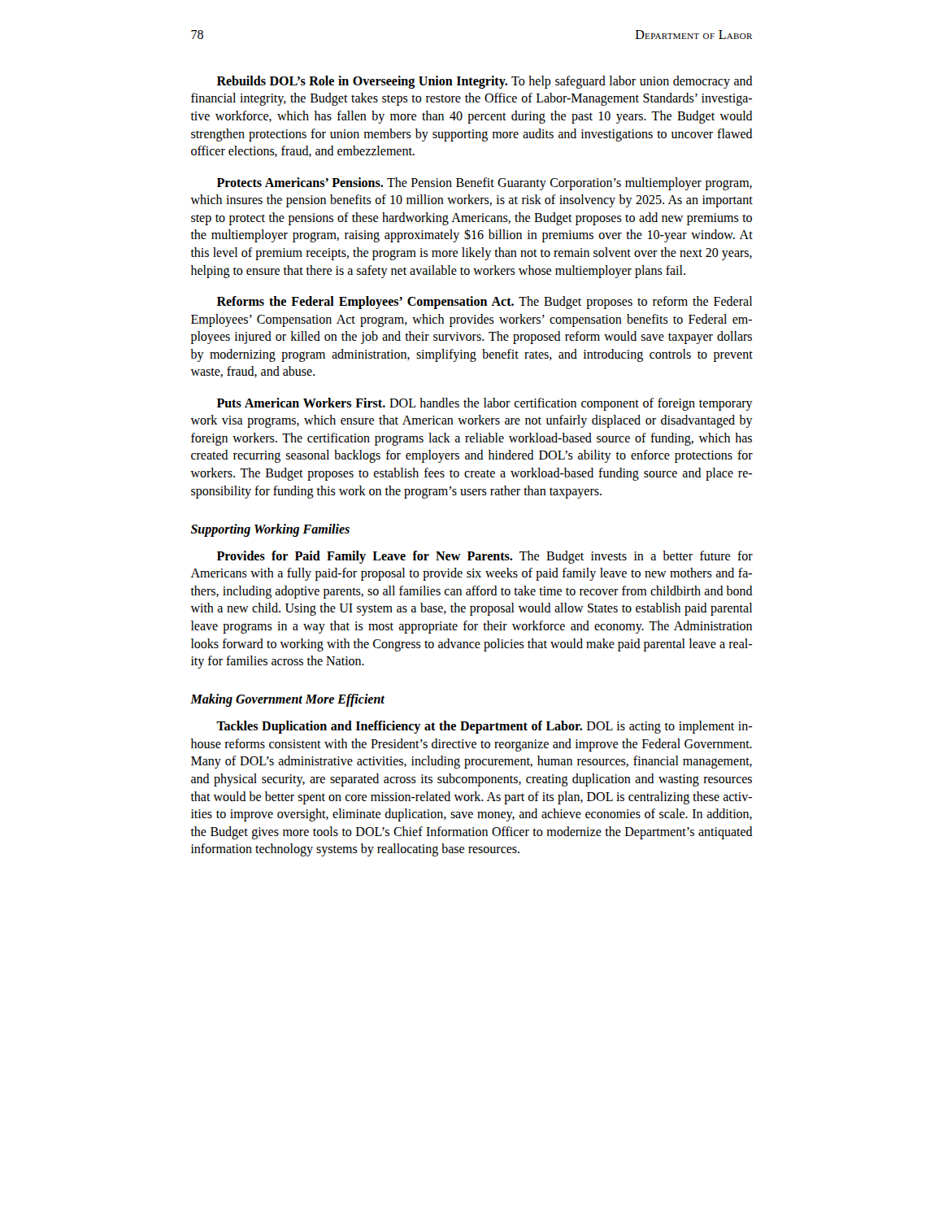78 Department of Labor
Rebuilds DOL’s Role in Overseeing Union Integrity. To help safeguard labor union democracy and financial integrity, the Budget takes steps to restore the Office of Labor-Management Standards’ investigative workforce, which has fallen by more than 40 percent during the past 10 years. The Budget would strengthen protections for union members by supporting more audits and investigations to uncover flawed officer elections, fraud, and embezzlement.
Protects Americans’ Pensions. The Pension Benefit Guaranty Corporation’s multiemployer program, which insures the pension benefits of 10 million workers, is at risk of insolvency by 2025. As an important step to protect the pensions of these hardworking Americans, the Budget proposes to add new premiums to the multiemployer program, raising approximately $16 billion in premiums over the 10-year window. At this level of premium receipts, the program is more likely than not to remain solvent over the next 20 years, helping to ensure that there is a safety net available to workers whose multiemployer plans fail.
Reforms the Federal Employees’ Compensation Act. The Budget proposes to reform the Federal Employees’ Compensation Act program, which provides workers’ compensation benefits to Federal employees injured or killed on the job and their survivors. The proposed reform would save taxpayer dollars by modernizing program administration, simplifying benefit rates, and introducing controls to prevent waste, fraud, and abuse.
Puts American Workers First. DOL handles the labor certification component of foreign temporary work visa programs, which ensure that American workers are not unfairly displaced or disadvantaged by foreign workers. The certification programs lack a reliable workload-based source of funding, which has created recurring seasonal backlogs for employers and hindered DOL’s ability to enforce protections for workers. The Budget proposes to establish fees to create a workload-based funding source and place responsibility for funding this work on the program’s users rather than taxpayers.
Supporting Working Families
Provides for Paid Family Leave for New Parents. The Budget invests in a better future for Americans with a fully paid-for proposal to provide six weeks of paid family leave to new mothers and fathers, including adoptive parents, so all families can afford to take time to recover from childbirth and bond with a new child. Using the UI system as a base, the proposal would allow States to establish paid parental leave programs in a way that is most appropriate for their workforce and economy. The Administration looks forward to working with the Congress to advance policies that would make paid parental leave a reality for families across the Nation.
Making Government More Efficient
Tackles Duplication and Inefficiency at the Department of Labor. DOL is acting to implement in-house reforms consistent with the President’s directive to reorganize and improve the Federal Government. Many of DOL’s administrative activities, including procurement, human resources, financial management, and physical security, are separated across its subcomponents, creating duplication and wasting resources that would be better spent on core mission-related work. As part of its plan, DOL is centralizing these activities to improve oversight, eliminate duplication, save money, and achieve economies of scale. In addition, the Budget gives more tools to DOL’s Chief Information Officer to modernize the Department’s antiquated information technology systems by reallocating base resources.